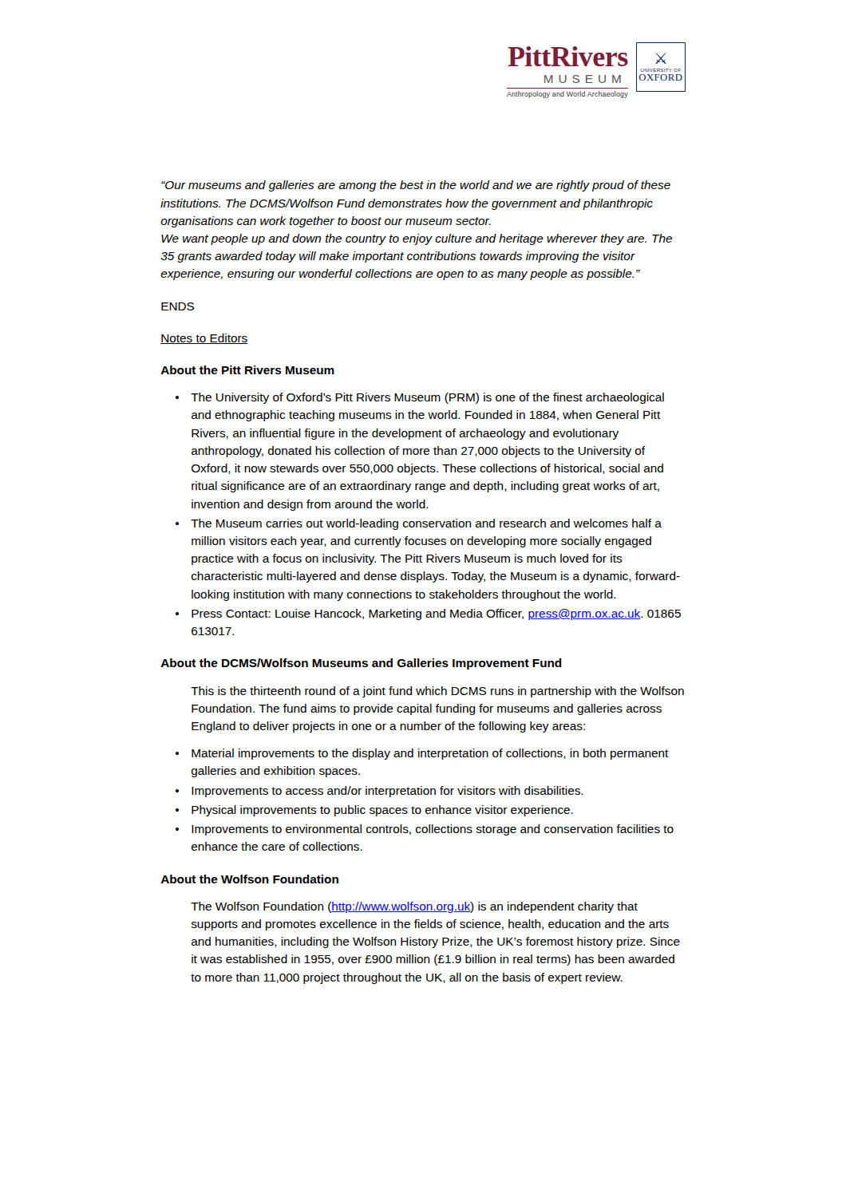PittRivers
MUSEUM
Anthropology and World Archaeology
⚔
University of
OXFORD
“Our museums and galleries are among the best in the world and we are rightly proud of these institutions. The DCMS/Wolfson Fund demonstrates how the government and philanthropic organisations can work together to boost our museum sector.
We want people up and down the country to enjoy culture and heritage wherever they are. The 35 grants awarded today will make important contributions towards improving the visitor experience, ensuring our wonderful collections are open to as many people as possible.”
ENDS
Notes to Editors
About the Pitt Rivers Museum
The University of Oxford’s Pitt Rivers Museum (PRM) is one of the finest archaeological and ethnographic teaching museums in the world. Founded in 1884, when General Pitt Rivers, an influential figure in the development of archaeology and evolutionary anthropology, donated his collection of more than 27,000 objects to the University of Oxford, it now stewards over 550,000 objects. These collections of historical, social and ritual significance are of an extraordinary range and depth, including great works of art, invention and design from around the world.
The Museum carries out world-leading conservation and research and welcomes half a million visitors each year, and currently focuses on developing more socially engaged practice with a focus on inclusivity. The Pitt Rivers Museum is much loved for its characteristic multi-layered and dense displays. Today, the Museum is a dynamic, forward-looking institution with many connections to stakeholders throughout the world.
Press Contact: Louise Hancock, Marketing and Media Officer, press@prm.ox.ac.uk. 01865 613017.
About the DCMS/Wolfson Museums and Galleries Improvement Fund
This is the thirteenth round of a joint fund which DCMS runs in partnership with the Wolfson Foundation. The fund aims to provide capital funding for museums and galleries across England to deliver projects in one or a number of the following key areas:
Material improvements to the display and interpretation of collections, in both permanent galleries and exhibition spaces.
Improvements to access and/or interpretation for visitors with disabilities.
Physical improvements to public spaces to enhance visitor experience.
Improvements to environmental controls, collections storage and conservation facilities to enhance the care of collections.
About the Wolfson Foundation
The Wolfson Foundation (http://www.wolfson.org.uk) is an independent charity that supports and promotes excellence in the fields of science, health, education and the arts and humanities, including the Wolfson History Prize, the UK’s foremost history prize. Since it was established in 1955, over £900 million (£1.9 billion in real terms) has been awarded to more than 11,000 project throughout the UK, all on the basis of expert review.